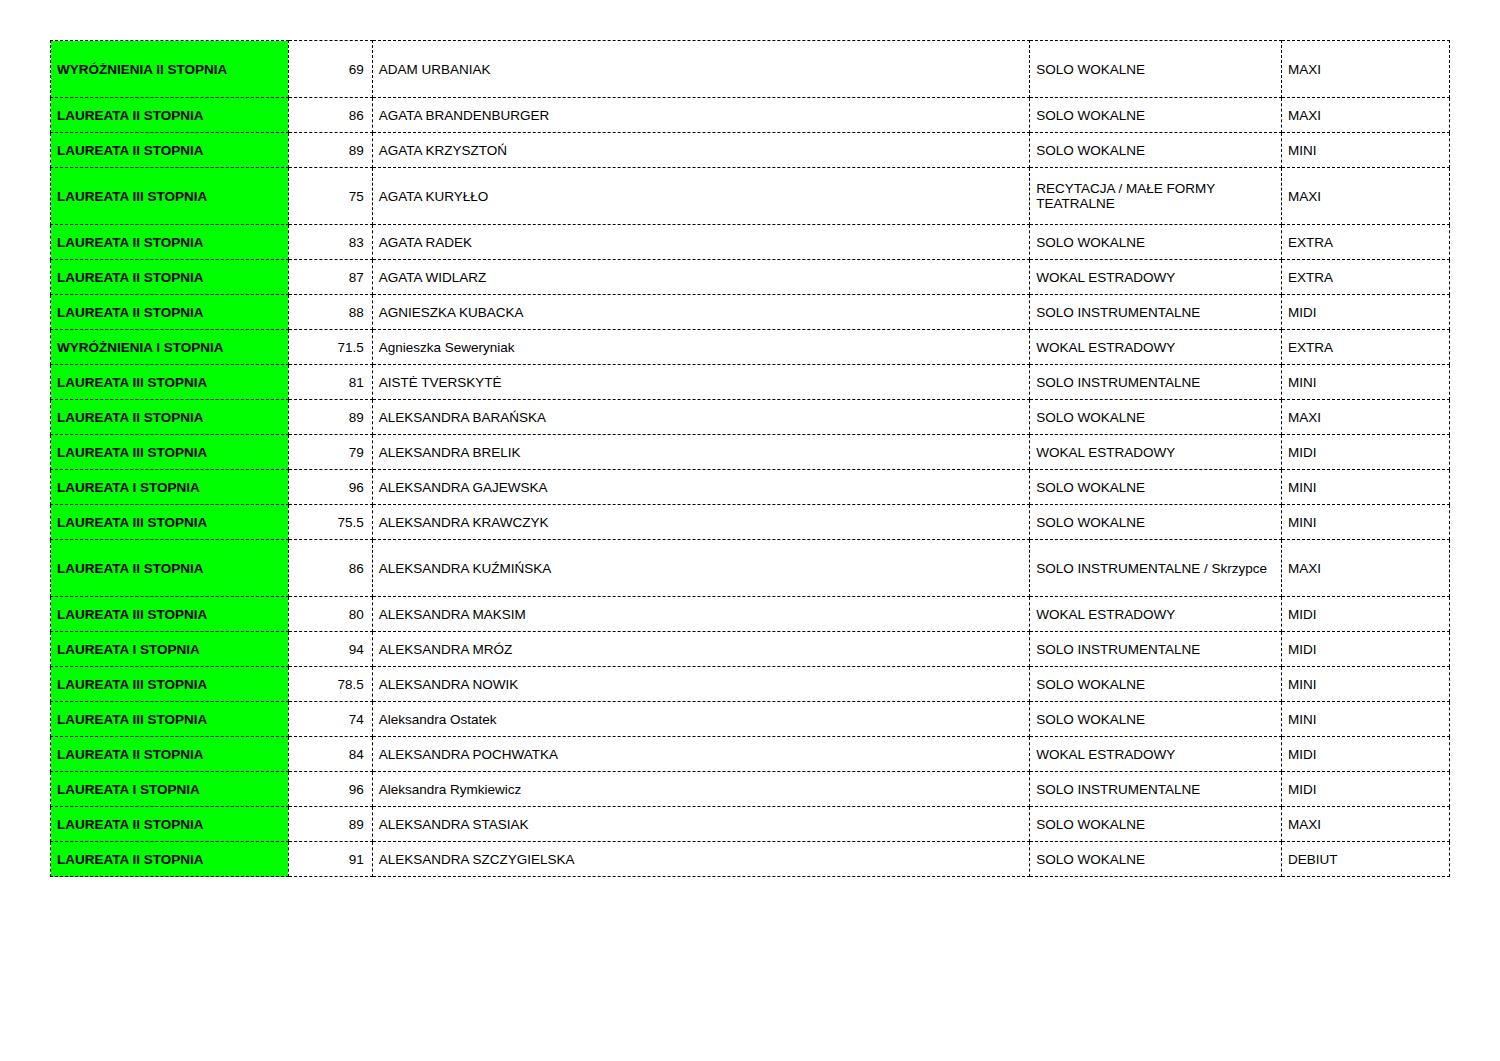| WYRÓŻNIENIA II STOPNIA | 69 | ADAM URBANIAK | SOLO WOKALNE | MAXI |
| LAUREATA II STOPNIA | 86 | AGATA BRANDENBURGER | SOLO WOKALNE | MAXI |
| LAUREATA II STOPNIA | 89 | AGATA KRZYSZTOŃ | SOLO WOKALNE | MINI |
| LAUREATA III STOPNIA | 75 | AGATA KURYŁŁO | RECYTACJA / MAŁE FORMY TEATRALNE | MAXI |
| LAUREATA II STOPNIA | 83 | AGATA RADEK | SOLO WOKALNE | EXTRA |
| LAUREATA II STOPNIA | 87 | AGATA WIDLARZ | WOKAL ESTRADOWY | EXTRA |
| LAUREATA II STOPNIA | 88 | AGNIESZKA KUBACKA | SOLO INSTRUMENTALNE | MIDI |
| WYRÓŻNIENIA I STOPNIA | 71.5 | Agnieszka Seweryniak | WOKAL ESTRADOWY | EXTRA |
| LAUREATA III STOPNIA | 81 | AISTĖ TVERSKYTĖ | SOLO INSTRUMENTALNE | MINI |
| LAUREATA II STOPNIA | 89 | ALEKSANDRA BARAŃSKA | SOLO WOKALNE | MAXI |
| LAUREATA III STOPNIA | 79 | ALEKSANDRA BRELIK | WOKAL ESTRADOWY | MIDI |
| LAUREATA I STOPNIA | 96 | ALEKSANDRA GAJEWSKA | SOLO WOKALNE | MINI |
| LAUREATA III STOPNIA | 75.5 | ALEKSANDRA KRAWCZYK | SOLO WOKALNE | MINI |
| LAUREATA II STOPNIA | 86 | ALEKSANDRA KUŹMIŃSKA | SOLO INSTRUMENTALNE / Skrzypce | MAXI |
| LAUREATA III STOPNIA | 80 | ALEKSANDRA MAKSIM | WOKAL ESTRADOWY | MIDI |
| LAUREATA I STOPNIA | 94 | ALEKSANDRA MRÓZ | SOLO INSTRUMENTALNE | MIDI |
| LAUREATA III STOPNIA | 78.5 | ALEKSANDRA NOWIK | SOLO WOKALNE | MINI |
| LAUREATA III STOPNIA | 74 | Aleksandra Ostatek | SOLO WOKALNE | MINI |
| LAUREATA II STOPNIA | 84 | ALEKSANDRA POCHWATKA | WOKAL ESTRADOWY | MIDI |
| LAUREATA I STOPNIA | 96 | Aleksandra Rymkiewicz | SOLO INSTRUMENTALNE | MIDI |
| LAUREATA II STOPNIA | 89 | ALEKSANDRA STASIAK | SOLO WOKALNE | MAXI |
| LAUREATA II STOPNIA | 91 | ALEKSANDRA SZCZYGIELSKA | SOLO WOKALNE | DEBIUT |